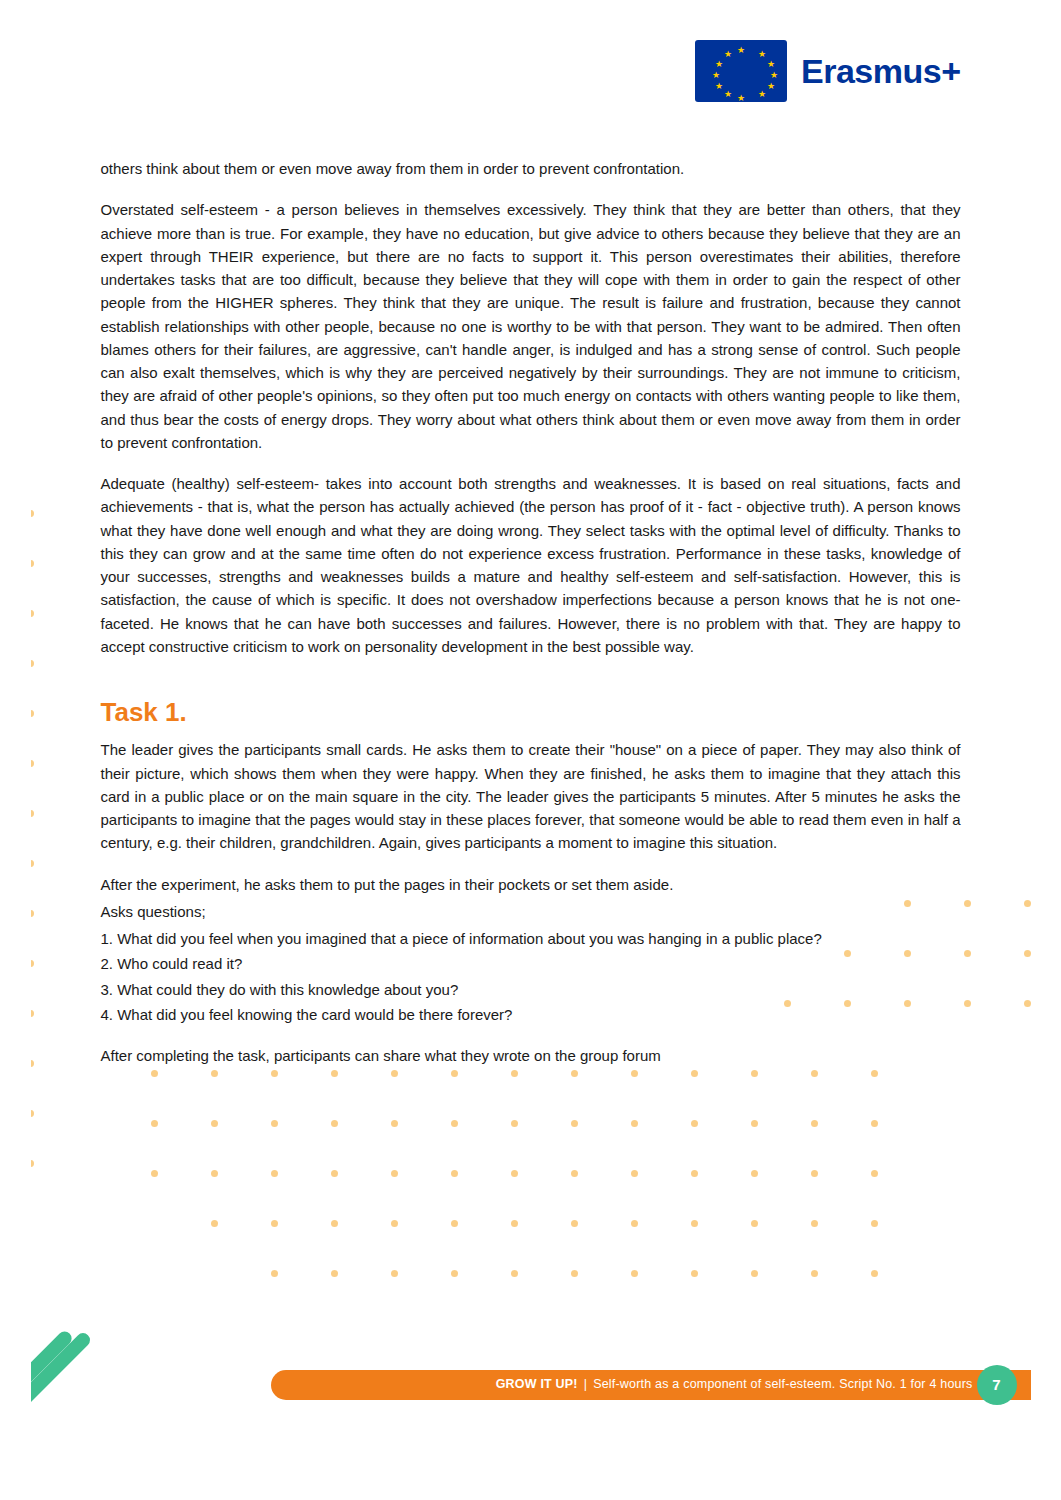★ ★ ★ ★ ★ ★ ★ ★ ★ ★ ★ ★
Erasmus+
others think about them or even move away from them in order to prevent confrontation.
Overstated self-esteem - a person believes in themselves excessively. They think that they are better than others, that they achieve more than is true. For example, they have no education, but give advice to others because they believe that they are an expert through THEIR experience, but there are no facts to support it. This person overestimates their abilities, therefore undertakes tasks that are too difficult, because they believe that they will cope with them in order to gain the respect of other people from the HIGHER spheres. They think that they are unique. The result is failure and frustration, because they cannot establish relationships with other people, because no one is worthy to be with that person. They want to be admired. Then often blames others for their failures, are aggressive, can't handle anger, is indulged and has a strong sense of control. Such people can also exalt themselves, which is why they are perceived negatively by their surroundings. They are not immune to criticism, they are afraid of other people's opinions, so they often put too much energy on contacts with others wanting people to like them, and thus bear the costs of energy drops. They worry about what others think about them or even move away from them in order to prevent confrontation.
Adequate (healthy) self-esteem- takes into account both strengths and weaknesses. It is based on real situations, facts and achievements - that is, what the person has actually achieved (the person has proof of it - fact - objective truth). A person knows what they have done well enough and what they are doing wrong. They select tasks with the optimal level of difficulty. Thanks to this they can grow and at the same time often do not experience excess frustration. Performance in these tasks, knowledge of your successes, strengths and weaknesses builds a mature and healthy self-esteem and self-satisfaction. However, this is satisfaction, the cause of which is specific. It does not overshadow imperfections because a person knows that he is not one-faceted. He knows that he can have both successes and failures. However, there is no problem with that. They are happy to accept constructive criticism to work on personality development in the best possible way.
Task 1.
The leader gives the participants small cards. He asks them to create their "house" on a piece of paper. They may also think of their picture, which shows them when they were happy. When they are finished, he asks them to imagine that they attach this card in a public place or on the main square in the city. The leader gives the participants 5 minutes. After 5 minutes he asks the participants to imagine that the pages would stay in these places forever, that someone would be able to read them even in half a century, e.g. their children, grandchildren. Again, gives participants a moment to imagine this situation.
After the experiment, he asks them to put the pages in their pockets or set them aside.
Asks questions;
1. What did you feel when you imagined that a piece of information about you was hanging in a public place?
2. Who could read it?
3. What could they do with this knowledge about you?
4. What did you feel knowing the card would be there forever?
After completing the task, participants can share what they wrote on the group forum
GROW IT UP!|Self-worth as a component of self-esteem. Script No. 1 for 4 hours
7